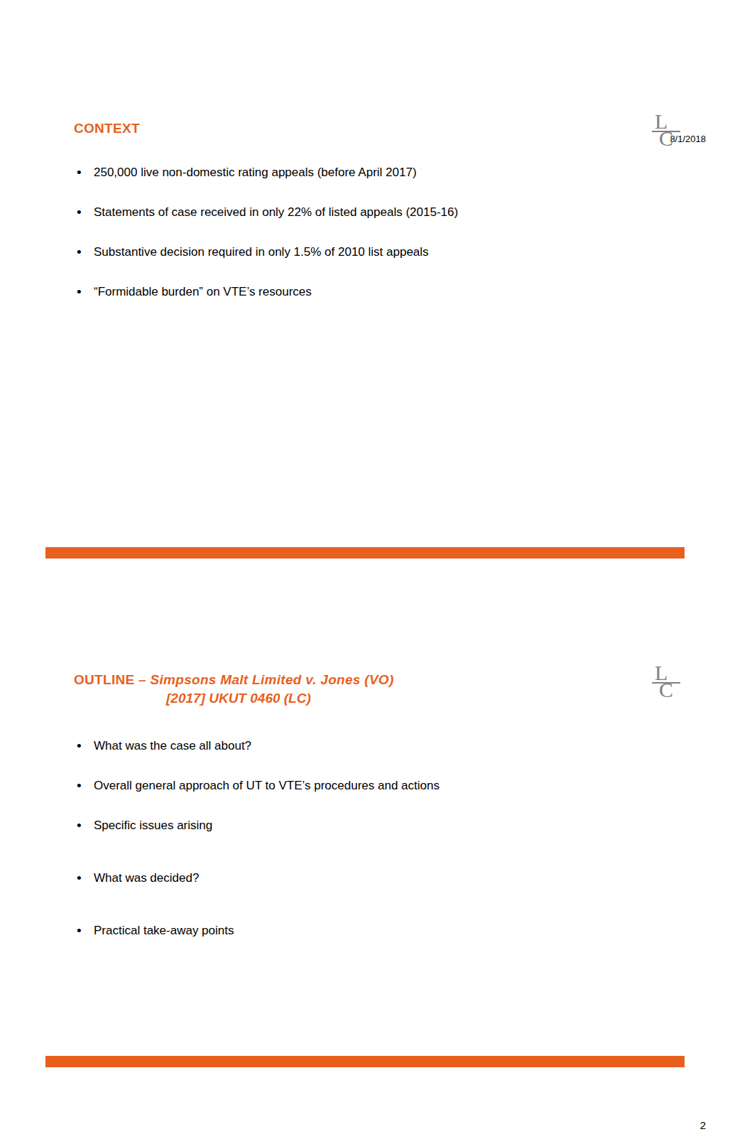8/1/2018
L C
CONTEXT
250,000 live non-domestic rating appeals (before April 2017)
Statements of case received in only 22% of listed appeals (2015-16)
Substantive decision required in only 1.5% of 2010 list appeals
“Formidable burden” on VTE’s resources
L C
OUTLINE – Simpsons Malt Limited v. Jones (VO)
[2017] UKUT 0460 (LC)
What was the case all about?
Overall general approach of UT to VTE’s procedures and actions
Specific issues arising
What was decided?
Practical take-away points
2